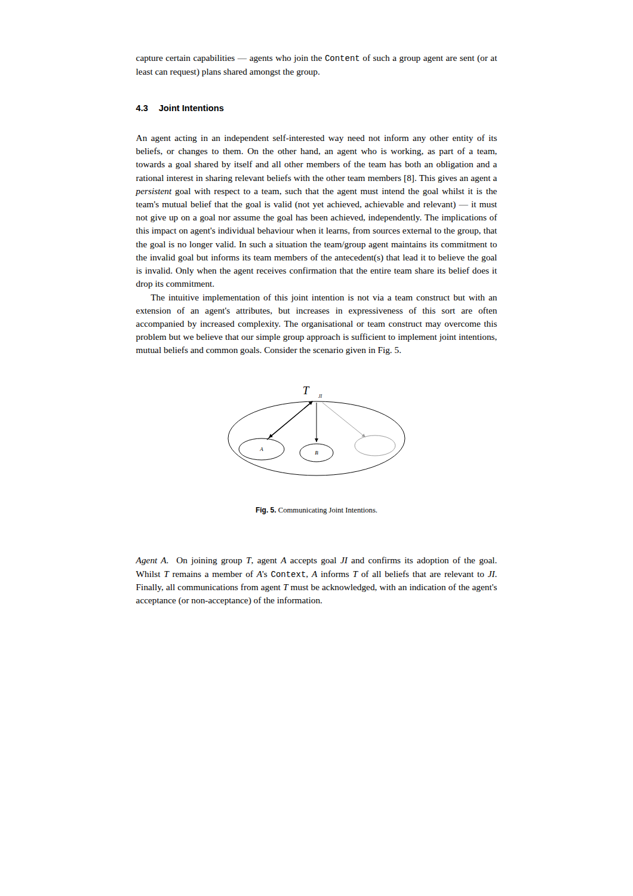capture certain capabilities — agents who join the Content of such a group agent are sent (or at least can request) plans shared amongst the group.
4.3 Joint Intentions
An agent acting in an independent self-interested way need not inform any other entity of its beliefs, or changes to them. On the other hand, an agent who is working, as part of a team, towards a goal shared by itself and all other members of the team has both an obligation and a rational interest in sharing relevant beliefs with the other team members [8]. This gives an agent a persistent goal with respect to a team, such that the agent must intend the goal whilst it is the team's mutual belief that the goal is valid (not yet achieved, achievable and relevant) — it must not give up on a goal nor assume the goal has been achieved, independently. The implications of this impact on agent's individual behaviour when it learns, from sources external to the group, that the goal is no longer valid. In such a situation the team/group agent maintains its commitment to the invalid goal but informs its team members of the antecedent(s) that lead it to believe the goal is invalid. Only when the agent receives confirmation that the entire team share its belief does it drop its commitment.
The intuitive implementation of this joint intention is not via a team construct but with an extension of an agent's attributes, but increases in expressiveness of this sort are often accompanied by increased complexity. The organisational or team construct may overcome this problem but we believe that our simple group approach is sufficient to implement joint intentions, mutual beliefs and common goals. Consider the scenario given in Fig. 5.
A B T JI
Fig. 5. Communicating Joint Intentions.
Agent A. On joining group T, agent A accepts goal JI and confirms its adoption of the goal. Whilst T remains a member of A's Context, A informs T of all beliefs that are relevant to JI. Finally, all communications from agent T must be acknowledged, with an indication of the agent's acceptance (or non-acceptance) of the information.